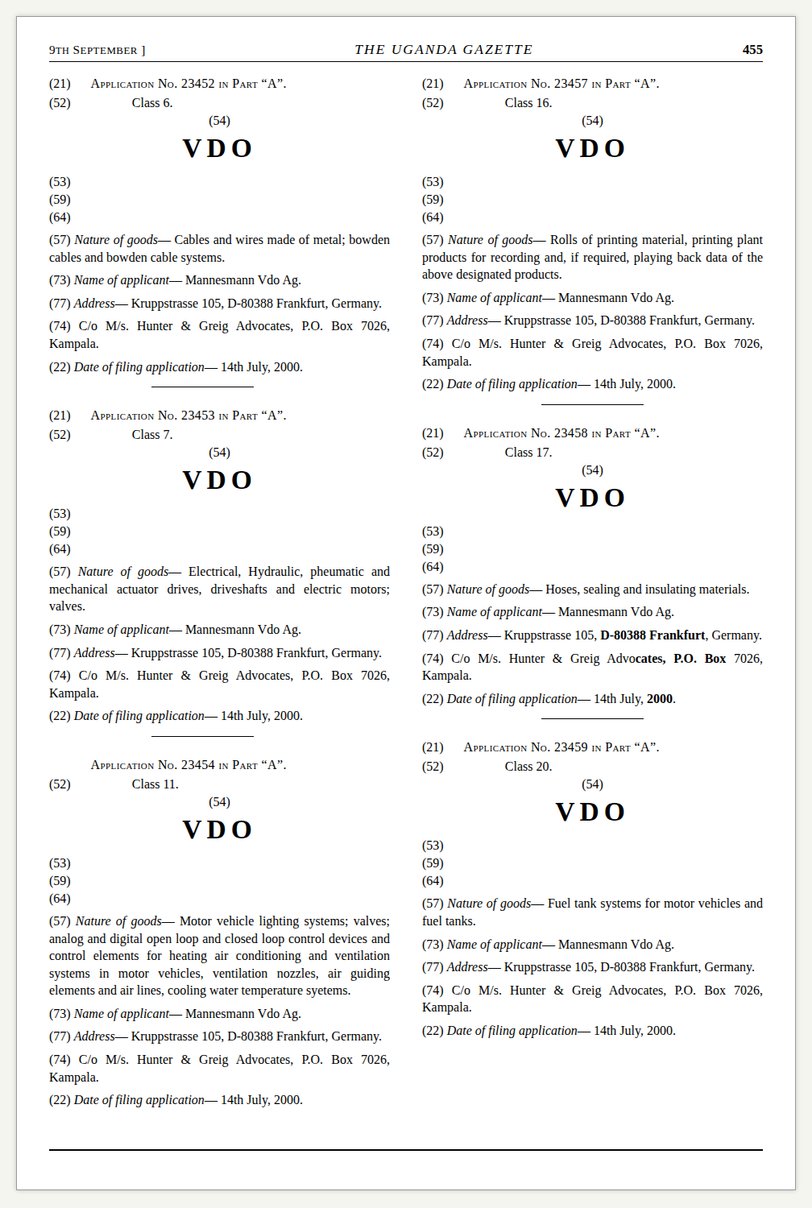9TH SEPTEMBER ]
THE UGANDA GAZETTE
455
(21) Application No. 23452 in Part “A”.
(52) Class 6.
(54)
VDO
(53)
(59)
(64)
(57) Nature of goods— Cables and wires made of metal; bowden cables and bowden cable systems.
(73) Name of applicant— Mannesmann Vdo Ag.
(77) Address— Kruppstrasse 105, D-80388 Frankfurt, Germany.
(74) C/o M/s. Hunter & Greig Advocates, P.O. Box 7026, Kampala.
(22) Date of filing application— 14th July, 2000.
(21) Application No. 23453 in Part “A”.
(52) Class 7.
(54)
VDO
(53)
(59)
(64)
(57) Nature of goods— Electrical, Hydraulic, pheumatic and mechanical actuator drives, driveshafts and electric motors; valves.
(73) Name of applicant— Mannesmann Vdo Ag.
(77) Address— Kruppstrasse 105, D-80388 Frankfurt, Germany.
(74) C/o M/s. Hunter & Greig Advocates, P.O. Box 7026, Kampala.
(22) Date of filing application— 14th July, 2000.
Application No. 23454 in Part “A”.
(52) Class 11.
(54)
VDO
(53)
(59)
(64)
(57) Nature of goods— Motor vehicle lighting systems; valves; analog and digital open loop and closed loop control devices and control elements for heating air conditioning and ventilation systems in motor vehicles, ventilation nozzles, air guiding elements and air lines, cooling water temperature syetems.
(73) Name of applicant— Mannesmann Vdo Ag.
(77) Address— Kruppstrasse 105, D-80388 Frankfurt, Germany.
(74) C/o M/s. Hunter & Greig Advocates, P.O. Box 7026, Kampala.
(22) Date of filing application— 14th July, 2000.
(21) Application No. 23457 in Part “A”.
(52) Class 16.
(54)
VDO
(53)
(59)
(64)
(57) Nature of goods— Rolls of printing material, printing plant products for recording and, if required, playing back data of the above designated products.
(73) Name of applicant— Mannesmann Vdo Ag.
(77) Address— Kruppstrasse 105, D-80388 Frankfurt, Germany.
(74) C/o M/s. Hunter & Greig Advocates, P.O. Box 7026, Kampala.
(22) Date of filing application— 14th July, 2000.
(21) Application No. 23458 in Part “A”.
(52) Class 17.
(54)
VDO
(53)
(59)
(64)
(57) Nature of goods— Hoses, sealing and insulating materials.
(73) Name of applicant— Mannesmann Vdo Ag.
(77) Address— Kruppstrasse 105, D-80388 Frankfurt, Germany.
(74) C/o M/s. Hunter & Greig Advocates, P.O. Box 7026, Kampala.
(22) Date of filing application— 14th July, 2000.
(21) Application No. 23459 in Part “A”.
(52) Class 20.
(54)
VDO
(53)
(59)
(64)
(57) Nature of goods— Fuel tank systems for motor vehicles and fuel tanks.
(73) Name of applicant— Mannesmann Vdo Ag.
(77) Address— Kruppstrasse 105, D-80388 Frankfurt, Germany.
(74) C/o M/s. Hunter & Greig Advocates, P.O. Box 7026, Kampala.
(22) Date of filing application— 14th July, 2000.